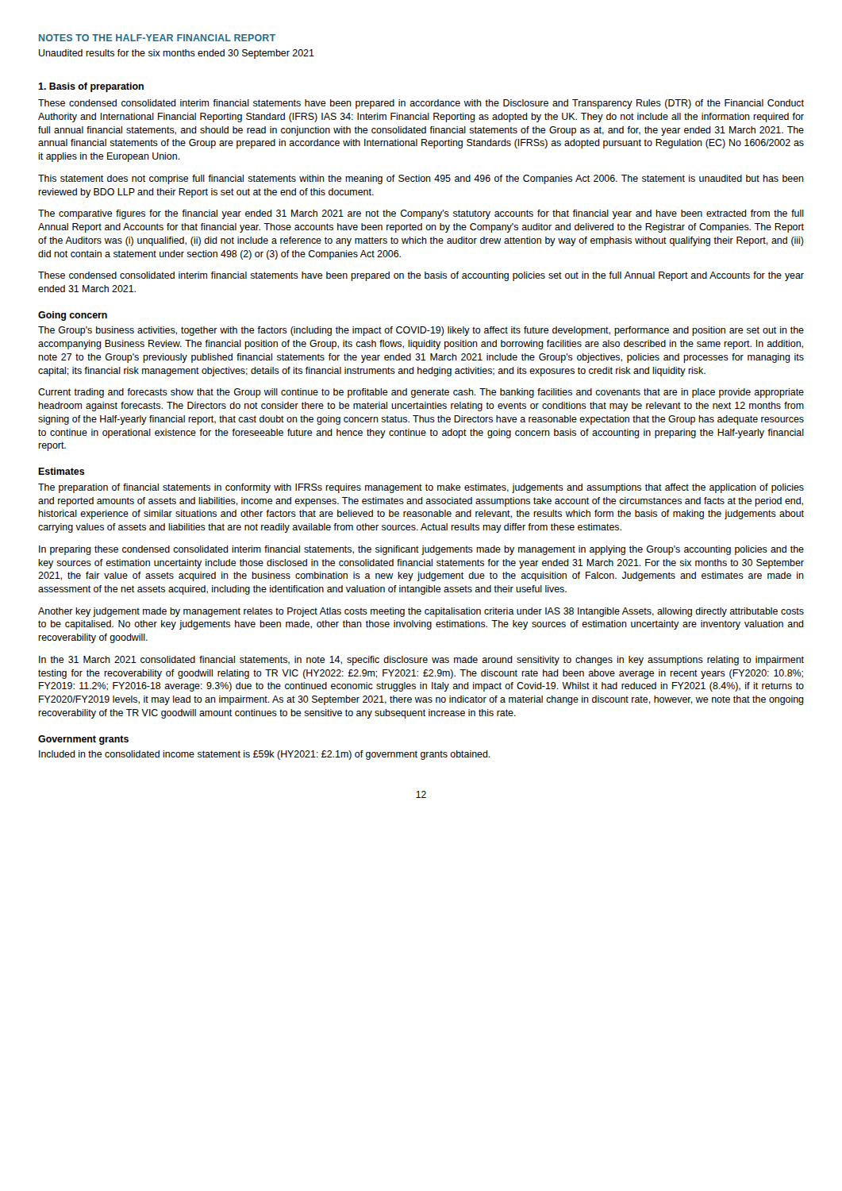Notes to the Half-Year Financial Report
Unaudited results for the six months ended 30 September 2021
1. Basis of preparation
These condensed consolidated interim financial statements have been prepared in accordance with the Disclosure and Transparency Rules (DTR) of the Financial Conduct Authority and International Financial Reporting Standard (IFRS) IAS 34: Interim Financial Reporting as adopted by the UK. They do not include all the information required for full annual financial statements, and should be read in conjunction with the consolidated financial statements of the Group as at, and for, the year ended 31 March 2021. The annual financial statements of the Group are prepared in accordance with International Reporting Standards (IFRSs) as adopted pursuant to Regulation (EC) No 1606/2002 as it applies in the European Union.
This statement does not comprise full financial statements within the meaning of Section 495 and 496 of the Companies Act 2006. The statement is unaudited but has been reviewed by BDO LLP and their Report is set out at the end of this document.
The comparative figures for the financial year ended 31 March 2021 are not the Company's statutory accounts for that financial year and have been extracted from the full Annual Report and Accounts for that financial year. Those accounts have been reported on by the Company's auditor and delivered to the Registrar of Companies. The Report of the Auditors was (i) unqualified, (ii) did not include a reference to any matters to which the auditor drew attention by way of emphasis without qualifying their Report, and (iii) did not contain a statement under section 498 (2) or (3) of the Companies Act 2006.
These condensed consolidated interim financial statements have been prepared on the basis of accounting policies set out in the full Annual Report and Accounts for the year ended 31 March 2021.
Going concern
The Group's business activities, together with the factors (including the impact of COVID-19) likely to affect its future development, performance and position are set out in the accompanying Business Review. The financial position of the Group, its cash flows, liquidity position and borrowing facilities are also described in the same report. In addition, note 27 to the Group's previously published financial statements for the year ended 31 March 2021 include the Group's objectives, policies and processes for managing its capital; its financial risk management objectives; details of its financial instruments and hedging activities; and its exposures to credit risk and liquidity risk.
Current trading and forecasts show that the Group will continue to be profitable and generate cash. The banking facilities and covenants that are in place provide appropriate headroom against forecasts. The Directors do not consider there to be material uncertainties relating to events or conditions that may be relevant to the next 12 months from signing of the Half-yearly financial report, that cast doubt on the going concern status. Thus the Directors have a reasonable expectation that the Group has adequate resources to continue in operational existence for the foreseeable future and hence they continue to adopt the going concern basis of accounting in preparing the Half-yearly financial report.
Estimates
The preparation of financial statements in conformity with IFRSs requires management to make estimates, judgements and assumptions that affect the application of policies and reported amounts of assets and liabilities, income and expenses. The estimates and associated assumptions take account of the circumstances and facts at the period end, historical experience of similar situations and other factors that are believed to be reasonable and relevant, the results which form the basis of making the judgements about carrying values of assets and liabilities that are not readily available from other sources. Actual results may differ from these estimates.
In preparing these condensed consolidated interim financial statements, the significant judgements made by management in applying the Group's accounting policies and the key sources of estimation uncertainty include those disclosed in the consolidated financial statements for the year ended 31 March 2021. For the six months to 30 September 2021, the fair value of assets acquired in the business combination is a new key judgement due to the acquisition of Falcon. Judgements and estimates are made in assessment of the net assets acquired, including the identification and valuation of intangible assets and their useful lives.
Another key judgement made by management relates to Project Atlas costs meeting the capitalisation criteria under IAS 38 Intangible Assets, allowing directly attributable costs to be capitalised. No other key judgements have been made, other than those involving estimations. The key sources of estimation uncertainty are inventory valuation and recoverability of goodwill.
In the 31 March 2021 consolidated financial statements, in note 14, specific disclosure was made around sensitivity to changes in key assumptions relating to impairment testing for the recoverability of goodwill relating to TR VIC (HY2022: £2.9m; FY2021: £2.9m). The discount rate had been above average in recent years (FY2020: 10.8%; FY2019: 11.2%; FY2016-18 average: 9.3%) due to the continued economic struggles in Italy and impact of Covid-19. Whilst it had reduced in FY2021 (8.4%), if it returns to FY2020/FY2019 levels, it may lead to an impairment. As at 30 September 2021, there was no indicator of a material change in discount rate, however, we note that the ongoing recoverability of the TR VIC goodwill amount continues to be sensitive to any subsequent increase in this rate.
Government grants
Included in the consolidated income statement is £59k (HY2021: £2.1m) of government grants obtained.
12